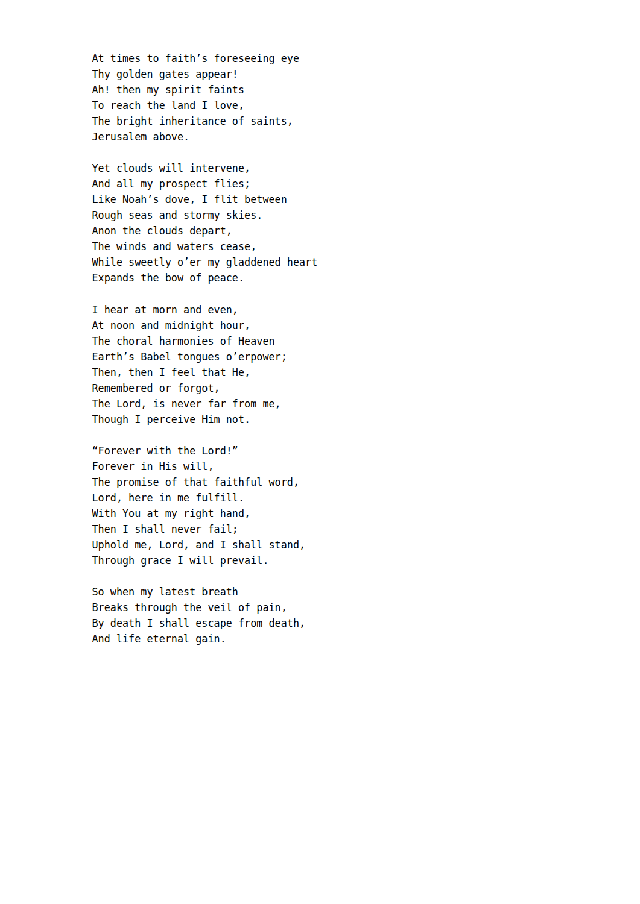At times to faith’s foreseeing eye Thy golden gates appear! Ah! then my spirit faints To reach the land I love, The bright inheritance of saints, Jerusalem above.
Yet clouds will intervene, And all my prospect flies; Like Noah’s dove, I flit between Rough seas and stormy skies. Anon the clouds depart, The winds and waters cease, While sweetly o’er my gladdened heart Expands the bow of peace.
I hear at morn and even, At noon and midnight hour, The choral harmonies of Heaven Earth’s Babel tongues o’erpower; Then, then I feel that He, Remembered or forgot, The Lord, is never far from me, Though I perceive Him not.
“Forever with the Lord!” Forever in His will, The promise of that faithful word, Lord, here in me fulfill. With You at my right hand, Then I shall never fail; Uphold me, Lord, and I shall stand, Through grace I will prevail.
So when my latest breath Breaks through the veil of pain, By death I shall escape from death, And life eternal gain.